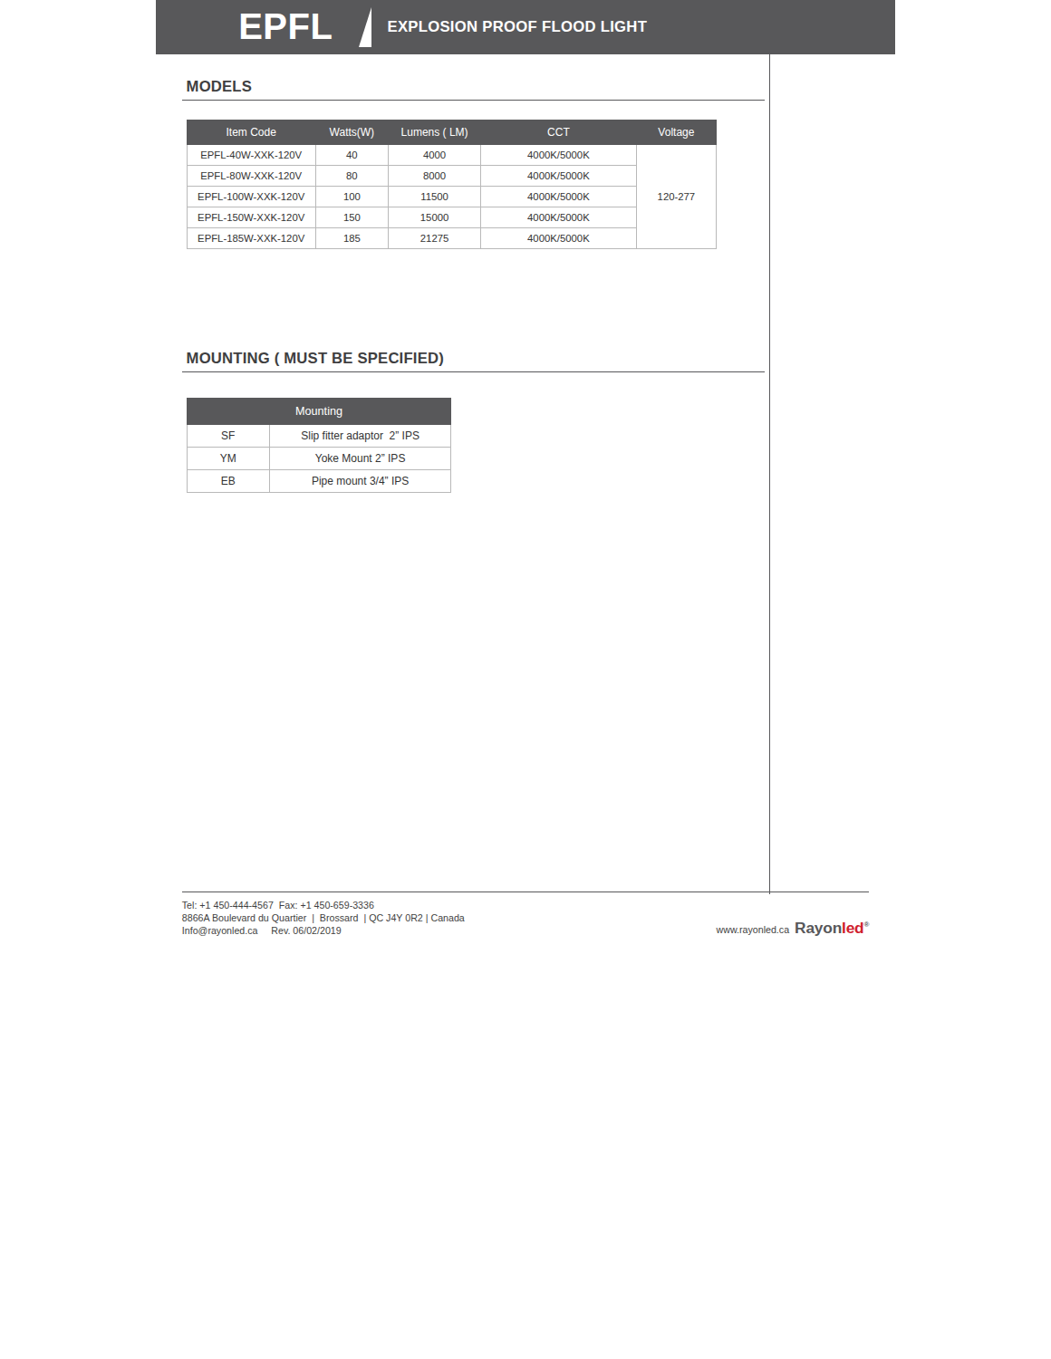EPFL EXPLOSION PROOF FLOOD LIGHT
MODELS
| Item Code | Watts(W) | Lumens ( LM) | CCT | Voltage |
| --- | --- | --- | --- | --- |
| EPFL-40W-XXK-120V | 40 | 4000 | 4000K/5000K | 120-277 |
| EPFL-80W-XXK-120V | 80 | 8000 | 4000K/5000K |
| EPFL-100W-XXK-120V | 100 | 11500 | 4000K/5000K |
| EPFL-150W-XXK-120V | 150 | 15000 | 4000K/5000K |
| EPFL-185W-XXK-120V | 185 | 21275 | 4000K/5000K |
MOUNTING ( MUST BE SPECIFIED)
| Mounting |
| --- |
| SF | Slip fitter adaptor 2” IPS |
| YM | Yoke Mount 2” IPS |
| EB | Pipe mount 3/4” IPS |
Tel: +1 450-444-4567 Fax: +1 450-659-3336
8866A Boulevard du Quartier | Brossard | QC J4Y 0R2 | Canada
Info@rayonled.ca Rev. 06/02/2019
www.rayonled.ca Rayonled®